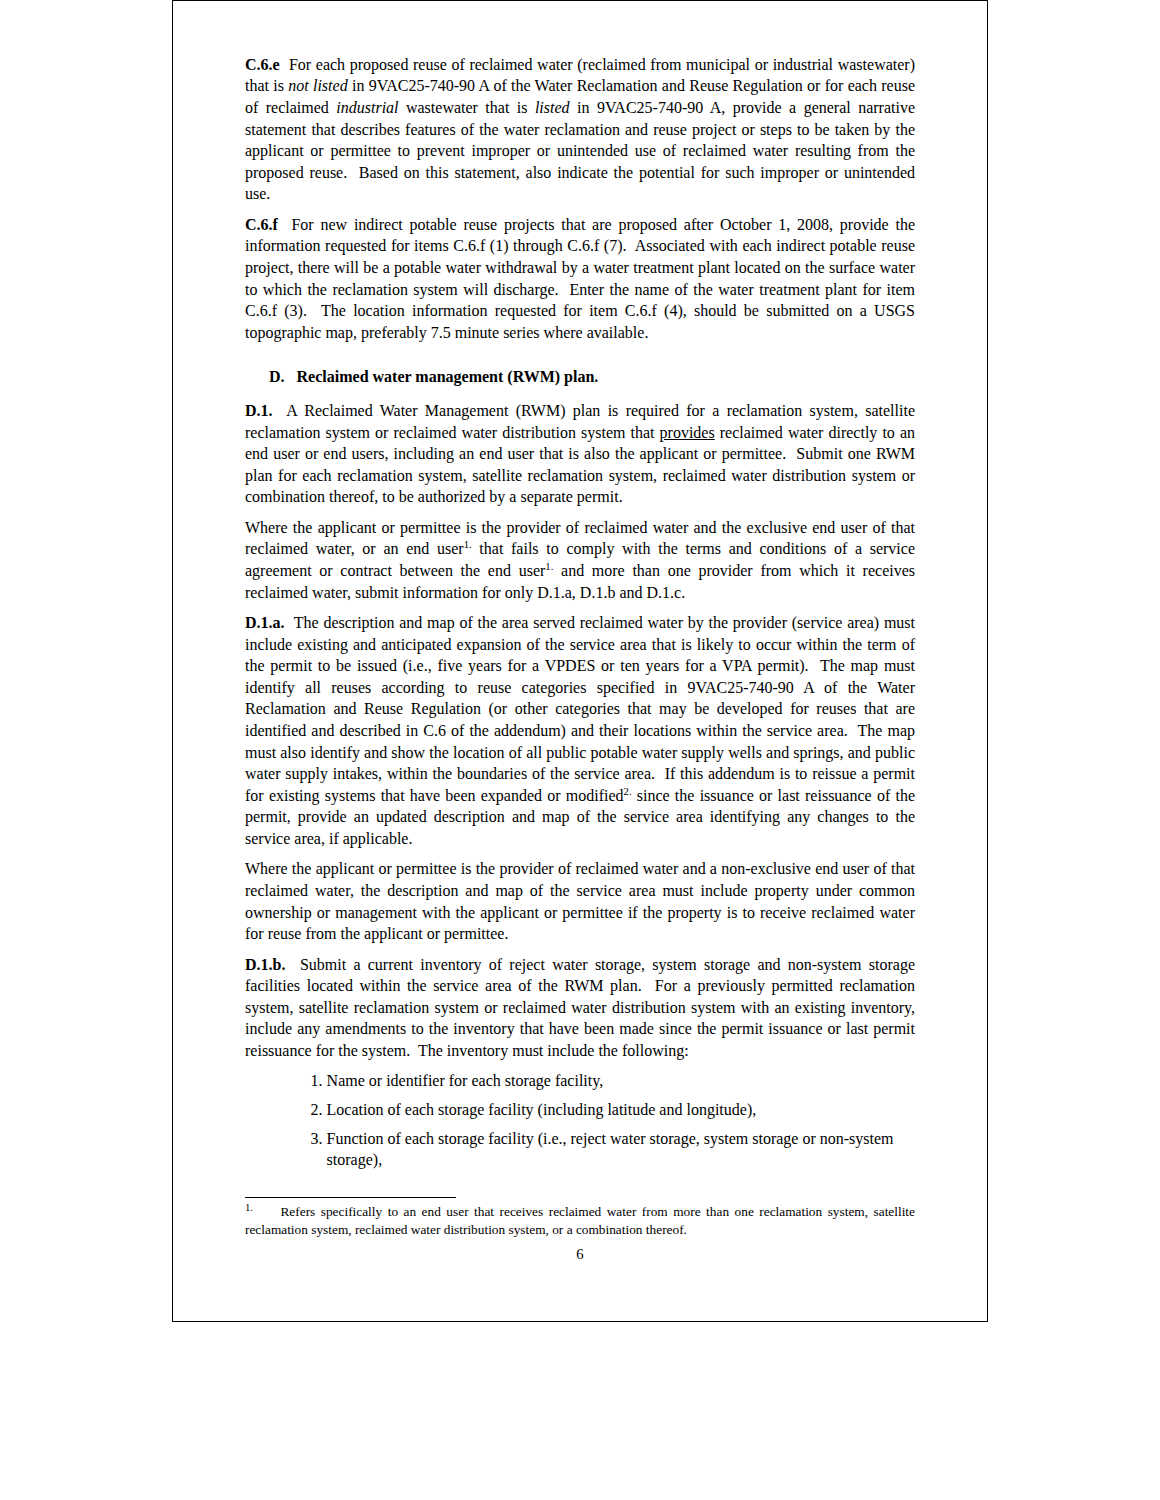C.6.e For each proposed reuse of reclaimed water (reclaimed from municipal or industrial wastewater) that is not listed in 9VAC25-740-90 A of the Water Reclamation and Reuse Regulation or for each reuse of reclaimed industrial wastewater that is listed in 9VAC25-740-90 A, provide a general narrative statement that describes features of the water reclamation and reuse project or steps to be taken by the applicant or permittee to prevent improper or unintended use of reclaimed water resulting from the proposed reuse. Based on this statement, also indicate the potential for such improper or unintended use.
C.6.f For new indirect potable reuse projects that are proposed after October 1, 2008, provide the information requested for items C.6.f (1) through C.6.f (7). Associated with each indirect potable reuse project, there will be a potable water withdrawal by a water treatment plant located on the surface water to which the reclamation system will discharge. Enter the name of the water treatment plant for item C.6.f (3). The location information requested for item C.6.f (4), should be submitted on a USGS topographic map, preferably 7.5 minute series where available.
D. Reclaimed water management (RWM) plan.
D.1. A Reclaimed Water Management (RWM) plan is required for a reclamation system, satellite reclamation system or reclaimed water distribution system that provides reclaimed water directly to an end user or end users, including an end user that is also the applicant or permittee. Submit one RWM plan for each reclamation system, satellite reclamation system, reclaimed water distribution system or combination thereof, to be authorized by a separate permit.
Where the applicant or permittee is the provider of reclaimed water and the exclusive end user of that reclaimed water, or an end user1. that fails to comply with the terms and conditions of a service agreement or contract between the end user1. and more than one provider from which it receives reclaimed water, submit information for only D.1.a, D.1.b and D.1.c.
D.1.a. The description and map of the area served reclaimed water by the provider (service area) must include existing and anticipated expansion of the service area that is likely to occur within the term of the permit to be issued (i.e., five years for a VPDES or ten years for a VPA permit). The map must identify all reuses according to reuse categories specified in 9VAC25-740-90 A of the Water Reclamation and Reuse Regulation (or other categories that may be developed for reuses that are identified and described in C.6 of the addendum) and their locations within the service area. The map must also identify and show the location of all public potable water supply wells and springs, and public water supply intakes, within the boundaries of the service area. If this addendum is to reissue a permit for existing systems that have been expanded or modified2. since the issuance or last reissuance of the permit, provide an updated description and map of the service area identifying any changes to the service area, if applicable.
Where the applicant or permittee is the provider of reclaimed water and a non-exclusive end user of that reclaimed water, the description and map of the service area must include property under common ownership or management with the applicant or permittee if the property is to receive reclaimed water for reuse from the applicant or permittee.
D.1.b. Submit a current inventory of reject water storage, system storage and non-system storage facilities located within the service area of the RWM plan. For a previously permitted reclamation system, satellite reclamation system or reclaimed water distribution system with an existing inventory, include any amendments to the inventory that have been made since the permit issuance or last permit reissuance for the system. The inventory must include the following:
Name or identifier for each storage facility,
Location of each storage facility (including latitude and longitude),
Function of each storage facility (i.e., reject water storage, system storage or non-system storage),
1. Refers specifically to an end user that receives reclaimed water from more than one reclamation system, satellite reclamation system, reclaimed water distribution system, or a combination thereof.
6